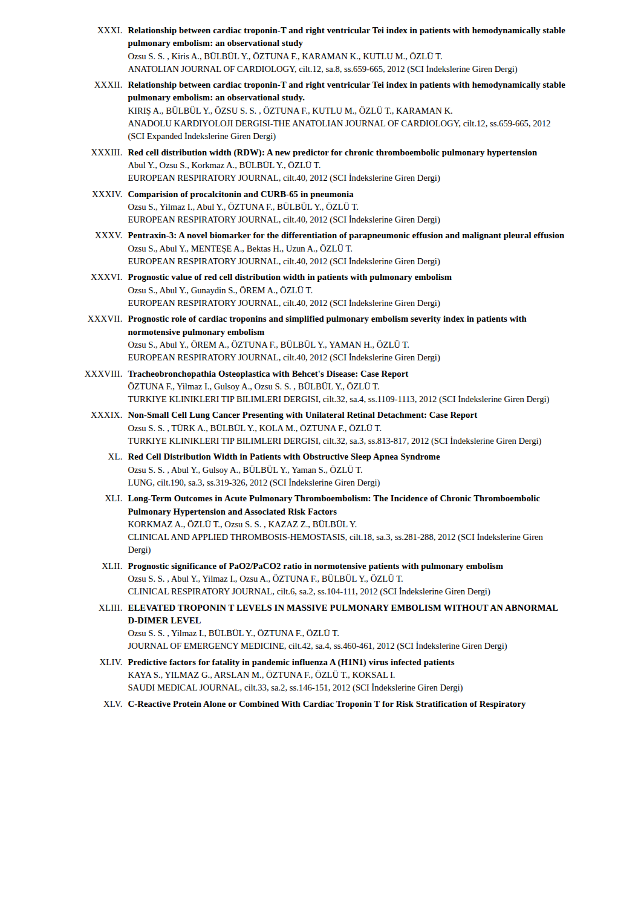XXXI.
Relationship between cardiac troponin-T and right ventricular Tei index in patients with hemodynamically stable pulmonary embolism: an observational study Ozsu S. S. , Kiris A., BÜLBÜL Y., ÖZTUNA F., KARAMAN K., KUTLU M., ÖZLÜ T. ANATOLIAN JOURNAL OF CARDIOLOGY, cilt.12, sa.8, ss.659-665, 2012 (SCI İndekslerine Giren Dergi)
XXXII.
Relationship between cardiac troponin-T and right ventricular Tei index in patients with hemodynamically stable pulmonary embolism: an observational study. KIRIŞ A., BÜLBÜL Y., ÖZSU S. S. , ÖZTUNA F., KUTLU M., ÖZLÜ T., KARAMAN K. ANADOLU KARDIYOLOJI DERGISI-THE ANATOLIAN JOURNAL OF CARDIOLOGY, cilt.12, ss.659-665, 2012 (SCI Expanded İndekslerine Giren Dergi)
XXXIII.
Red cell distribution width (RDW): A new predictor for chronic thromboembolic pulmonary hypertension Abul Y., Ozsu S., Korkmaz A., BÜLBÜL Y., ÖZLÜ T. EUROPEAN RESPIRATORY JOURNAL, cilt.40, 2012 (SCI İndekslerine Giren Dergi)
XXXIV.
Comparision of procalcitonin and CURB-65 in pneumonia Ozsu S., Yilmaz I., Abul Y., ÖZTUNA F., BÜLBÜL Y., ÖZLÜ T. EUROPEAN RESPIRATORY JOURNAL, cilt.40, 2012 (SCI İndekslerine Giren Dergi)
XXXV.
Pentraxin-3: A novel biomarker for the differentiation of parapneumonic effusion and malignant pleural effusion Ozsu S., Abul Y., MENTEŞE A., Bektas H., Uzun A., ÖZLÜ T. EUROPEAN RESPIRATORY JOURNAL, cilt.40, 2012 (SCI İndekslerine Giren Dergi)
XXXVI.
Prognostic value of red cell distribution width in patients with pulmonary embolism Ozsu S., Abul Y., Gunaydin S., ÖREM A., ÖZLÜ T. EUROPEAN RESPIRATORY JOURNAL, cilt.40, 2012 (SCI İndekslerine Giren Dergi)
XXXVII.
Prognostic role of cardiac troponins and simplified pulmonary embolism severity index in patients with normotensive pulmonary embolism Ozsu S., Abul Y., ÖREM A., ÖZTUNA F., BÜLBÜL Y., YAMAN H., ÖZLÜ T. EUROPEAN RESPIRATORY JOURNAL, cilt.40, 2012 (SCI İndekslerine Giren Dergi)
XXXVIII.
Tracheobronchopathia Osteoplastica with Behcet's Disease: Case Report ÖZTUNA F., Yilmaz I., Gulsoy A., Ozsu S. S. , BÜLBÜL Y., ÖZLÜ T. TURKIYE KLINIKLERI TIP BILIMLERI DERGISI, cilt.32, sa.4, ss.1109-1113, 2012 (SCI İndekslerine Giren Dergi)
XXXIX.
Non-Small Cell Lung Cancer Presenting with Unilateral Retinal Detachment: Case Report Ozsu S. S. , TÜRK A., BÜLBÜL Y., KOLA M., ÖZTUNA F., ÖZLÜ T. TURKIYE KLINIKLERI TIP BILIMLERI DERGISI, cilt.32, sa.3, ss.813-817, 2012 (SCI İndekslerine Giren Dergi)
XL.
Red Cell Distribution Width in Patients with Obstructive Sleep Apnea Syndrome Ozsu S. S. , Abul Y., Gulsoy A., BÜLBÜL Y., Yaman S., ÖZLÜ T. LUNG, cilt.190, sa.3, ss.319-326, 2012 (SCI İndekslerine Giren Dergi)
XLI.
Long-Term Outcomes in Acute Pulmonary Thromboembolism: The Incidence of Chronic Thromboembolic Pulmonary Hypertension and Associated Risk Factors KORKMAZ A., ÖZLÜ T., Ozsu S. S. , KAZAZ Z., BÜLBÜL Y. CLINICAL AND APPLIED THROMBOSIS-HEMOSTASIS, cilt.18, sa.3, ss.281-288, 2012 (SCI İndekslerine Giren Dergi)
XLII.
Prognostic significance of PaO2/PaCO2 ratio in normotensive patients with pulmonary embolism Ozsu S. S. , Abul Y., Yilmaz I., Ozsu A., ÖZTUNA F., BÜLBÜL Y., ÖZLÜ T. CLINICAL RESPIRATORY JOURNAL, cilt.6, sa.2, ss.104-111, 2012 (SCI İndekslerine Giren Dergi)
XLIII.
ELEVATED TROPONIN T LEVELS IN MASSIVE PULMONARY EMBOLISM WITHOUT AN ABNORMAL D-DIMER LEVEL Ozsu S. S. , Yilmaz I., BÜLBÜL Y., ÖZTUNA F., ÖZLÜ T. JOURNAL OF EMERGENCY MEDICINE, cilt.42, sa.4, ss.460-461, 2012 (SCI İndekslerine Giren Dergi)
XLIV.
Predictive factors for fatality in pandemic influenza A (H1N1) virus infected patients KAYA S., YILMAZ G., ARSLAN M., ÖZTUNA F., ÖZLÜ T., KOKSAL I. SAUDI MEDICAL JOURNAL, cilt.33, sa.2, ss.146-151, 2012 (SCI İndekslerine Giren Dergi)
XLV.
C-Reactive Protein Alone or Combined With Cardiac Troponin T for Risk Stratification of Respiratory